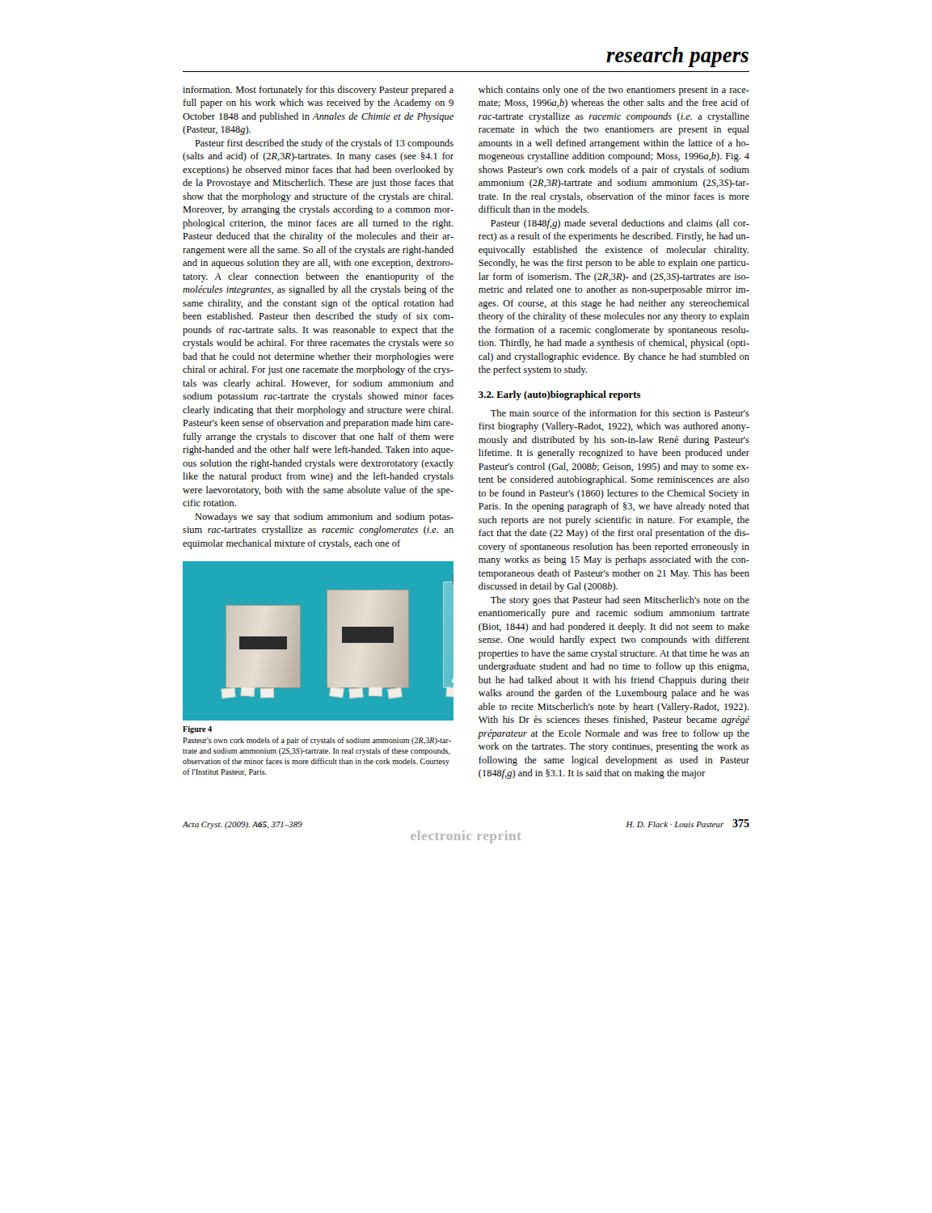research papers
information. Most fortunately for this discovery Pasteur prepared a full paper on his work which was received by the Academy on 9 October 1848 and published in Annales de Chimie et de Physique (Pasteur, 1848g).
Pasteur first described the study of the crystals of 13 compounds (salts and acid) of (2R,3R)-tartrates. In many cases (see §4.1 for exceptions) he observed minor faces that had been overlooked by de la Provostaye and Mitscherlich. These are just those faces that show that the morphology and structure of the crystals are chiral. Moreover, by arranging the crystals according to a common morphological criterion, the minor faces are all turned to the right. Pasteur deduced that the chirality of the molecules and their arrangement were all the same. So all of the crystals are right-handed and in aqueous solution they are all, with one exception, dextrorotatory. A clear connection between the enantiopurity of the molécules integrantes, as signalled by all the crystals being of the same chirality, and the constant sign of the optical rotation had been established. Pasteur then described the study of six compounds of rac-tartrate salts. It was reasonable to expect that the crystals would be achiral. For three racemates the crystals were so bad that he could not determine whether their morphologies were chiral or achiral. For just one racemate the morphology of the crystals was clearly achiral. However, for sodium ammonium and sodium potassium rac-tartrate the crystals showed minor faces clearly indicating that their morphology and structure were chiral. Pasteur's keen sense of observation and preparation made him carefully arrange the crystals to discover that one half of them were right-handed and the other half were left-handed. Taken into aqueous solution the right-handed crystals were dextrorotatory (exactly like the natural product from wine) and the left-handed crystals were laevorotatory, both with the same absolute value of the specific rotation.
Nowadays we say that sodium ammonium and sodium potassium rac-tartrates crystallize as racemic conglomerates (i.e. an equimolar mechanical mixture of crystals, each one of
Figure 4 Pasteur's own cork models of a pair of crystals of sodium ammonium (2R,3R)-tartrate and sodium ammonium (2S,3S)-tartrate. In real crystals of these compounds, observation of the minor faces is more difficult than in the cork models. Courtesy of l'Institut Pasteur, Paris.
which contains only one of the two enantiomers present in a racemate; Moss, 1996a,b) whereas the other salts and the free acid of rac-tartrate crystallize as racemic compounds (i.e. a crystalline racemate in which the two enantiomers are present in equal amounts in a well defined arrangement within the lattice of a homogeneous crystalline addition compound; Moss, 1996a,b). Fig. 4 shows Pasteur's own cork models of a pair of crystals of sodium ammonium (2R,3R)-tartrate and sodium ammonium (2S,3S)-tartrate. In the real crystals, observation of the minor faces is more difficult than in the models.
Pasteur (1848f,g) made several deductions and claims (all correct) as a result of the experiments he described. Firstly, he had unequivocally established the existence of molecular chirality. Secondly, he was the first person to be able to explain one particular form of isomerism. The (2R,3R)- and (2S,3S)-tartrates are isometric and related one to another as non-superposable mirror images. Of course, at this stage he had neither any stereochemical theory of the chirality of these molecules nor any theory to explain the formation of a racemic conglomerate by spontaneous resolution. Thirdly, he had made a synthesis of chemical, physical (optical) and crystallographic evidence. By chance he had stumbled on the perfect system to study.
3.2. Early (auto)biographical reports
The main source of the information for this section is Pasteur's first biography (Vallery-Radot, 1922), which was authored anonymously and distributed by his son-in-law René during Pasteur's lifetime. It is generally recognized to have been produced under Pasteur's control (Gal, 2008b; Geison, 1995) and may to some extent be considered autobiographical. Some reminiscences are also to be found in Pasteur's (1860) lectures to the Chemical Society in Paris. In the opening paragraph of §3, we have already noted that such reports are not purely scientific in nature. For example, the fact that the date (22 May) of the first oral presentation of the discovery of spontaneous resolution has been reported erroneously in many works as being 15 May is perhaps associated with the contemporaneous death of Pasteur's mother on 21 May. This has been discussed in detail by Gal (2008b).
The story goes that Pasteur had seen Mitscherlich's note on the enantiomerically pure and racemic sodium ammonium tartrate (Biot, 1844) and had pondered it deeply. It did not seem to make sense. One would hardly expect two compounds with different properties to have the same crystal structure. At that time he was an undergraduate student and had no time to follow up this enigma, but he had talked about it with his friend Chappuis during their walks around the garden of the Luxembourg palace and he was able to recite Mitscherlich's note by heart (Vallery-Radot, 1922). With his Dr ès sciences theses finished, Pasteur became agrégé préparateur at the Ecole Normale and was free to follow up the work on the tartrates. The story continues, presenting the work as following the same logical development as used in Pasteur (1848f,g) and in §3.1. It is said that on making the major
Acta Cryst. (2009). A65, 371–389
H. D. Flack · Louis Pasteur 375
electronic reprint